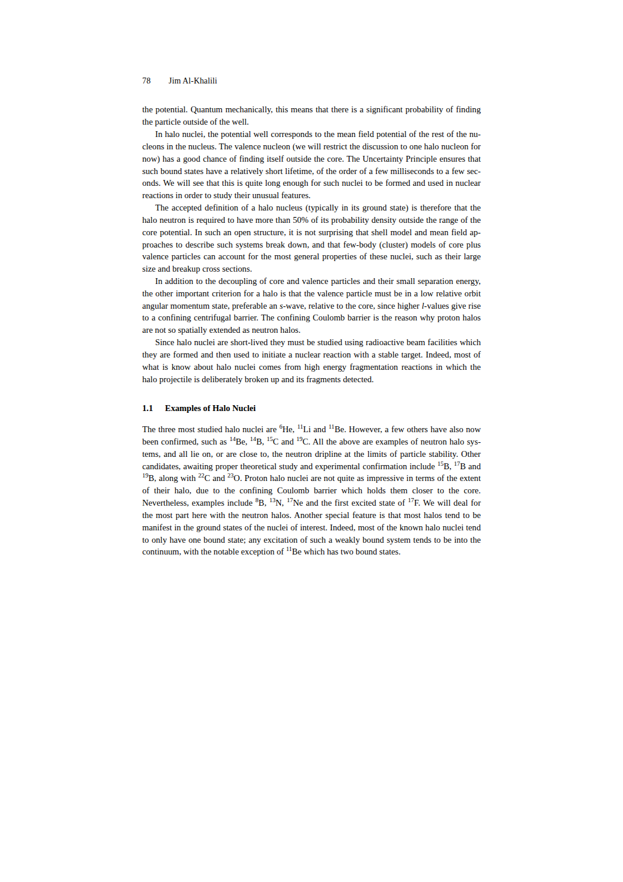78 Jim Al-Khalili
the potential. Quantum mechanically, this means that there is a significant probability of finding the particle outside of the well.
In halo nuclei, the potential well corresponds to the mean field potential of the rest of the nucleons in the nucleus. The valence nucleon (we will restrict the discussion to one halo nucleon for now) has a good chance of finding itself outside the core. The Uncertainty Principle ensures that such bound states have a relatively short lifetime, of the order of a few milliseconds to a few seconds. We will see that this is quite long enough for such nuclei to be formed and used in nuclear reactions in order to study their unusual features.
The accepted definition of a halo nucleus (typically in its ground state) is therefore that the halo neutron is required to have more than 50% of its probability density outside the range of the core potential. In such an open structure, it is not surprising that shell model and mean field approaches to describe such systems break down, and that few-body (cluster) models of core plus valence particles can account for the most general properties of these nuclei, such as their large size and breakup cross sections.
In addition to the decoupling of core and valence particles and their small separation energy, the other important criterion for a halo is that the valence particle must be in a low relative orbit angular momentum state, preferable an s-wave, relative to the core, since higher l-values give rise to a confining centrifugal barrier. The confining Coulomb barrier is the reason why proton halos are not so spatially extended as neutron halos.
Since halo nuclei are short-lived they must be studied using radioactive beam facilities which they are formed and then used to initiate a nuclear reaction with a stable target. Indeed, most of what is know about halo nuclei comes from high energy fragmentation reactions in which the halo projectile is deliberately broken up and its fragments detected.
1.1 Examples of Halo Nuclei
The three most studied halo nuclei are 6He, 11Li and 11Be. However, a few others have also now been confirmed, such as 14Be, 14B, 15C and 19C. All the above are examples of neutron halo systems, and all lie on, or are close to, the neutron dripline at the limits of particle stability. Other candidates, awaiting proper theoretical study and experimental confirmation include 15B, 17B and 19B, along with 22C and 23O. Proton halo nuclei are not quite as impressive in terms of the extent of their halo, due to the confining Coulomb barrier which holds them closer to the core. Nevertheless, examples include 8B, 13N, 17Ne and the first excited state of 17F. We will deal for the most part here with the neutron halos. Another special feature is that most halos tend to be manifest in the ground states of the nuclei of interest. Indeed, most of the known halo nuclei tend to only have one bound state; any excitation of such a weakly bound system tends to be into the continuum, with the notable exception of 11Be which has two bound states.